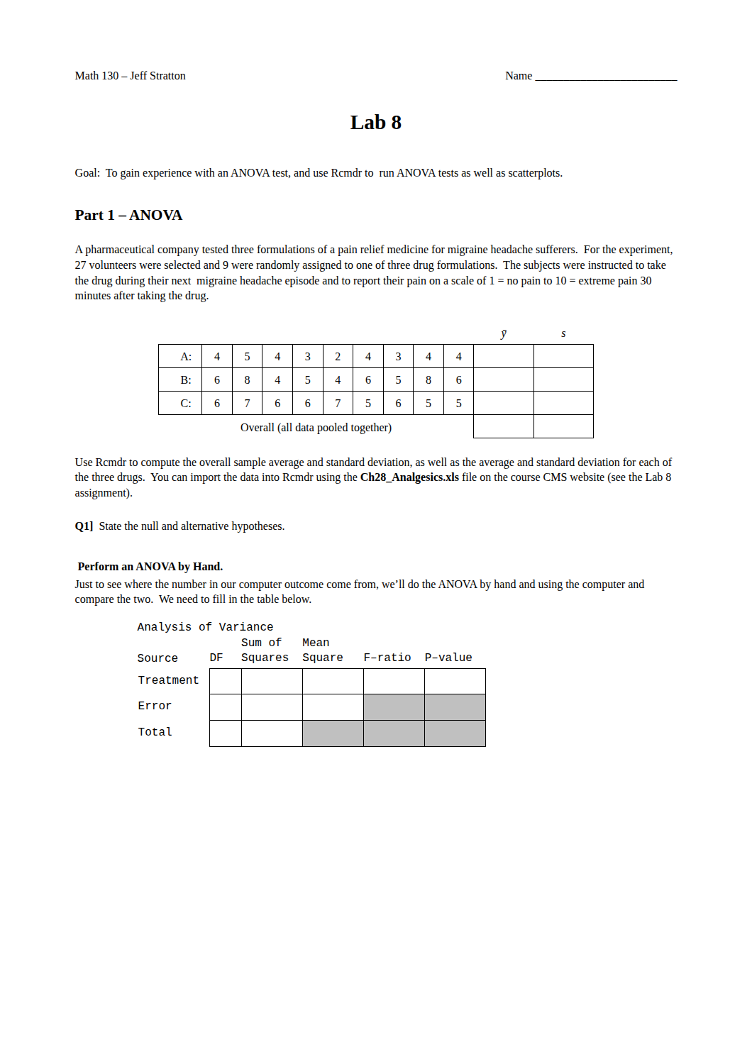Math 130 – Jeff Stratton
Name _________________________
Lab 8
Goal: To gain experience with an ANOVA test, and use Rcmdr to run ANOVA tests as well as scatterplots.
Part 1 – ANOVA
A pharmaceutical company tested three formulations of a pain relief medicine for migraine headache sufferers. For the experiment, 27 volunteers were selected and 9 were randomly assigned to one of three drug formulations. The subjects were instructed to take the drug during their next migraine headache episode and to report their pain on a scale of 1 = no pain to 10 = extreme pain 30 minutes after taking the drug.
| | | | | | | | | | | ȳ | s |
| A: | 4 | 5 | 4 | 3 | 2 | 4 | 3 | 4 | 4 | | |
| B: | 6 | 8 | 4 | 5 | 4 | 6 | 5 | 8 | 6 | | |
| C: | 6 | 7 | 6 | 6 | 7 | 5 | 6 | 5 | 5 | | |
| Overall (all data pooled together) | | |
Use Rcmdr to compute the overall sample average and standard deviation, as well as the average and standard deviation for each of the three drugs. You can import the data into Rcmdr using the Ch28_Analgesics.xls file on the course CMS website (see the Lab 8 assignment).
Q1] State the null and alternative hypotheses.
Perform an ANOVA by Hand.
Just to see where the number in our computer outcome come from, we’ll do the ANOVA by hand and using the computer and compare the two. We need to fill in the table below.
Analysis of Variance
| Source | DF | Sum of Squares | Mean Square | F–ratio | P–value |
| --- | --- | --- | --- | --- | --- |
| Treatment | | | | | |
| Error | | | | | |
| Total | | | | | |